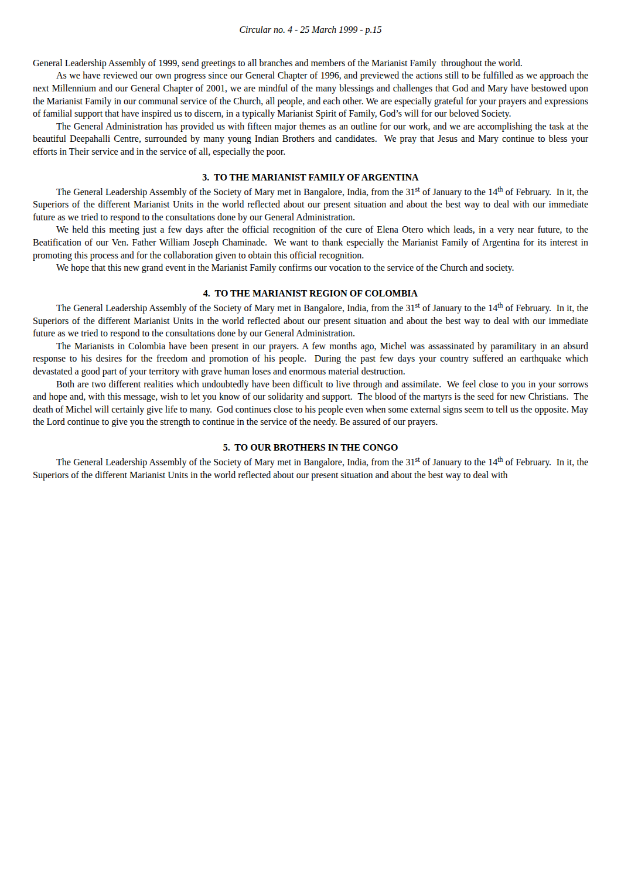Circular no. 4 - 25 March 1999 - p.15
General Leadership Assembly of 1999, send greetings to all branches and members of the Marianist Family throughout the world.
As we have reviewed our own progress since our General Chapter of 1996, and previewed the actions still to be fulfilled as we approach the next Millennium and our General Chapter of 2001, we are mindful of the many blessings and challenges that God and Mary have bestowed upon the Marianist Family in our communal service of the Church, all people, and each other. We are especially grateful for your prayers and expressions of familial support that have inspired us to discern, in a typically Marianist Spirit of Family, God’s will for our beloved Society.
The General Administration has provided us with fifteen major themes as an outline for our work, and we are accomplishing the task at the beautiful Deepahalli Centre, surrounded by many young Indian Brothers and candidates. We pray that Jesus and Mary continue to bless your efforts in Their service and in the service of all, especially the poor.
3. To the Marianist Family of Argentina
The General Leadership Assembly of the Society of Mary met in Bangalore, India, from the 31st of January to the 14th of February. In it, the Superiors of the different Marianist Units in the world reflected about our present situation and about the best way to deal with our immediate future as we tried to respond to the consultations done by our General Administration.
We held this meeting just a few days after the official recognition of the cure of Elena Otero which leads, in a very near future, to the Beatification of our Ven. Father William Joseph Chaminade. We want to thank especially the Marianist Family of Argentina for its interest in promoting this process and for the collaboration given to obtain this official recognition.
We hope that this new grand event in the Marianist Family confirms our vocation to the service of the Church and society.
4. To the Marianist Region of Colombia
The General Leadership Assembly of the Society of Mary met in Bangalore, India, from the 31st of January to the 14th of February. In it, the Superiors of the different Marianist Units in the world reflected about our present situation and about the best way to deal with our immediate future as we tried to respond to the consultations done by our General Administration.
The Marianists in Colombia have been present in our prayers. A few months ago, Michel was assassinated by paramilitary in an absurd response to his desires for the freedom and promotion of his people. During the past few days your country suffered an earthquake which devastated a good part of your territory with grave human loses and enormous material destruction.
Both are two different realities which undoubtedly have been difficult to live through and assimilate. We feel close to you in your sorrows and hope and, with this message, wish to let you know of our solidarity and support. The blood of the martyrs is the seed for new Christians. The death of Michel will certainly give life to many. God continues close to his people even when some external signs seem to tell us the opposite. May the Lord continue to give you the strength to continue in the service of the needy. Be assured of our prayers.
5. To our Brothers in the Congo
The General Leadership Assembly of the Society of Mary met in Bangalore, India, from the 31st of January to the 14th of February. In it, the Superiors of the different Marianist Units in the world reflected about our present situation and about the best way to deal with